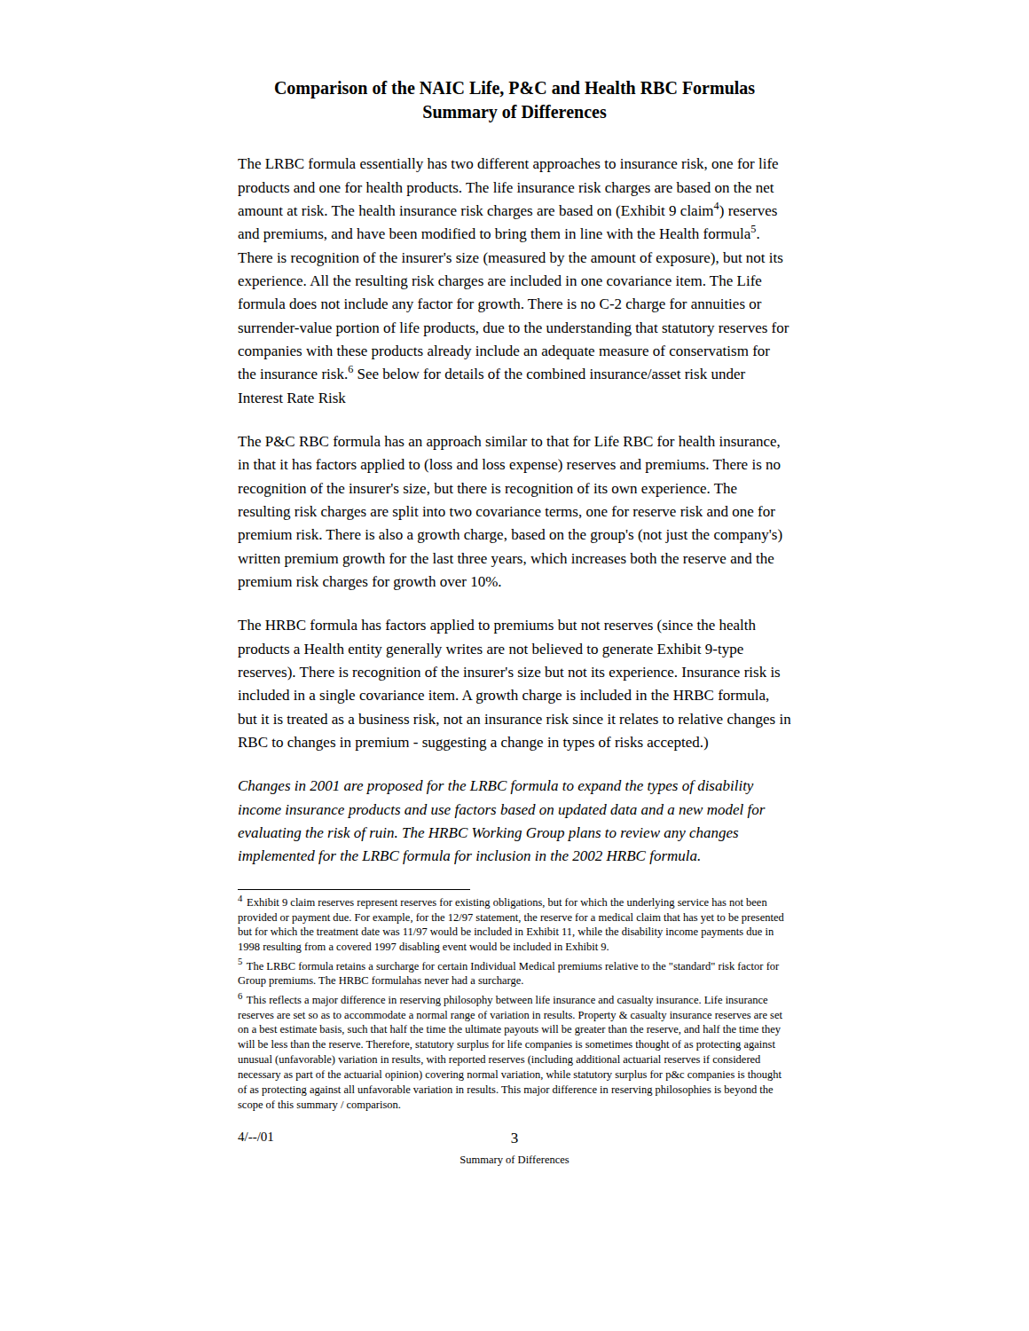Comparison of the NAIC Life, P&C and Health RBC Formulas
Summary of Differences
The LRBC formula essentially has two different approaches to insurance risk, one for life products and one for health products. The life insurance risk charges are based on the net amount at risk. The health insurance risk charges are based on (Exhibit 9 claim4) reserves and premiums, and have been modified to bring them in line with the Health formula5. There is recognition of the insurer's size (measured by the amount of exposure), but not its experience. All the resulting risk charges are included in one covariance item. The Life formula does not include any factor for growth. There is no C-2 charge for annuities or surrender-value portion of life products, due to the understanding that statutory reserves for companies with these products already include an adequate measure of conservatism for the insurance risk.6 See below for details of the combined insurance/asset risk under Interest Rate Risk
The P&C RBC formula has an approach similar to that for Life RBC for health insurance, in that it has factors applied to (loss and loss expense) reserves and premiums. There is no recognition of the insurer's size, but there is recognition of its own experience. The resulting risk charges are split into two covariance terms, one for reserve risk and one for premium risk. There is also a growth charge, based on the group's (not just the company's) written premium growth for the last three years, which increases both the reserve and the premium risk charges for growth over 10%.
The HRBC formula has factors applied to premiums but not reserves (since the health products a Health entity generally writes are not believed to generate Exhibit 9-type reserves). There is recognition of the insurer's size but not its experience. Insurance risk is included in a single covariance item. A growth charge is included in the HRBC formula, but it is treated as a business risk, not an insurance risk since it relates to relative changes in RBC to changes in premium - suggesting a change in types of risks accepted.)
Changes in 2001 are proposed for the LRBC formula to expand the types of disability income insurance products and use factors based on updated data and a new model for evaluating the risk of ruin. The HRBC Working Group plans to review any changes implemented for the LRBC formula for inclusion in the 2002 HRBC formula.
4 Exhibit 9 claim reserves represent reserves for existing obligations, but for which the underlying service has not been provided or payment due. For example, for the 12/97 statement, the reserve for a medical claim that has yet to be presented but for which the treatment date was 11/97 would be included in Exhibit 11, while the disability income payments due in 1998 resulting from a covered 1997 disabling event would be included in Exhibit 9.
5 The LRBC formula retains a surcharge for certain Individual Medical premiums relative to the "standard" risk factor for Group premiums. The HRBC formulahas never had a surcharge.
6 This reflects a major difference in reserving philosophy between life insurance and casualty insurance. Life insurance reserves are set so as to accommodate a normal range of variation in results. Property & casualty insurance reserves are set on a best estimate basis, such that half the time the ultimate payouts will be greater than the reserve, and half the time they will be less than the reserve. Therefore, statutory surplus for life companies is sometimes thought of as protecting against unusual (unfavorable) variation in results, with reported reserves (including additional actuarial reserves if considered necessary as part of the actuarial opinion) covering normal variation, while statutory surplus for p&c companies is thought of as protecting against all unfavorable variation in results. This major difference in reserving philosophies is beyond the scope of this summary / comparison.
4/--/01
3
Summary of Differences